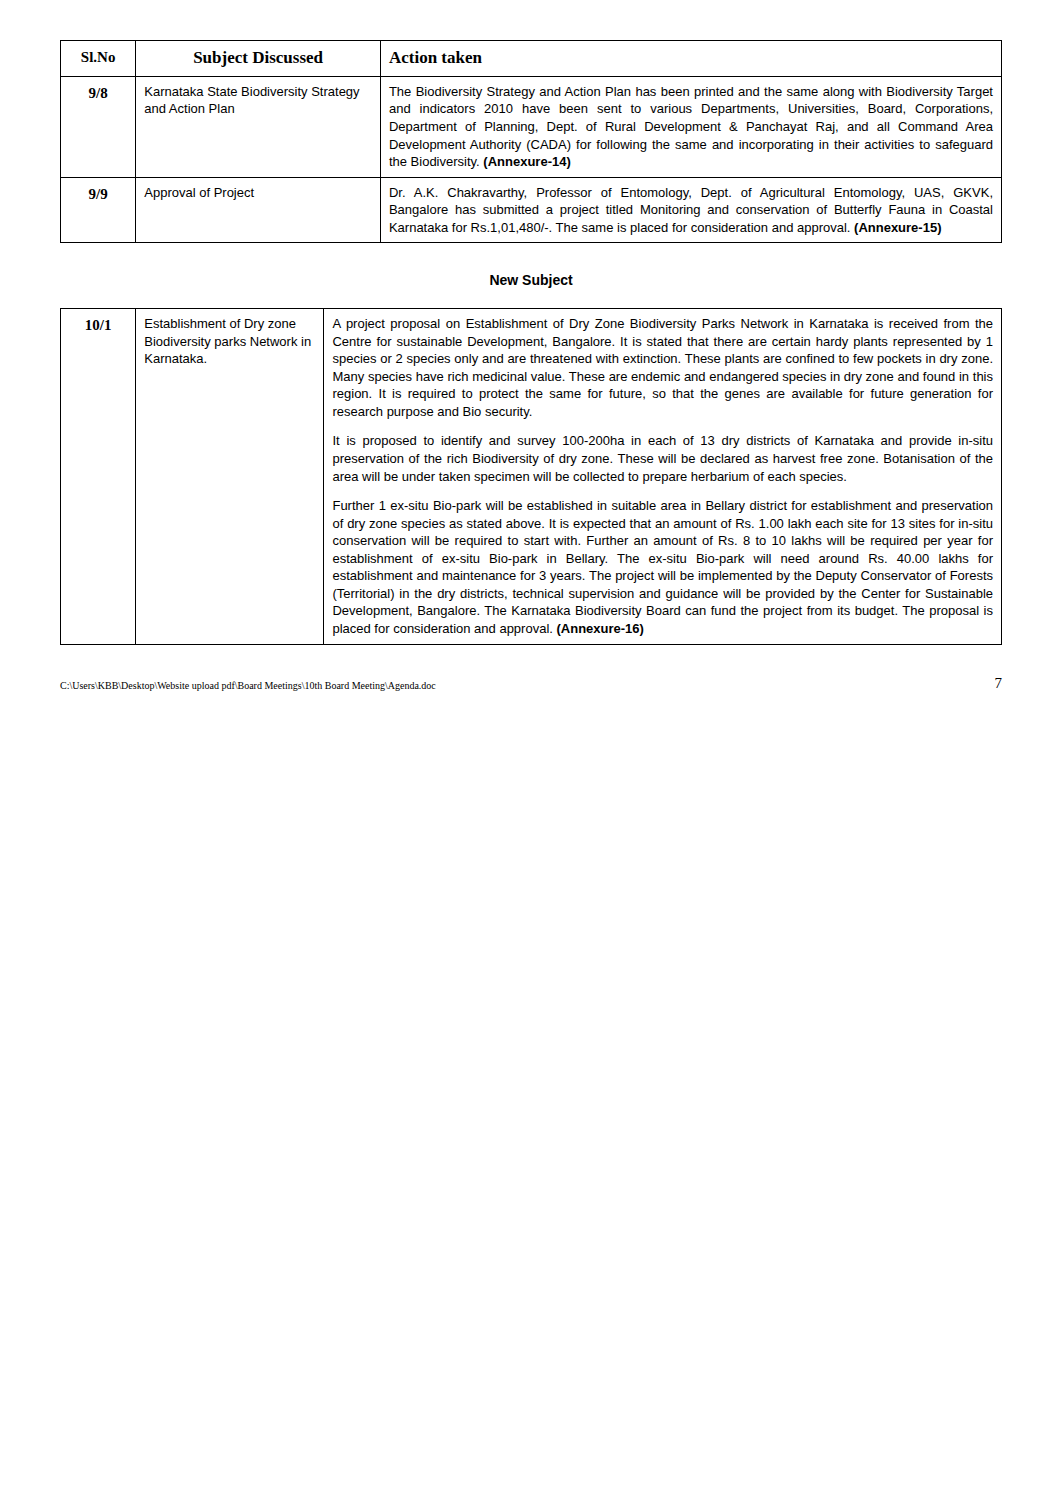| Sl.No | Subject Discussed | Action taken |
| --- | --- | --- |
| 9/8 | Karnataka State Biodiversity Strategy and Action Plan | The Biodiversity Strategy and Action Plan has been printed and the same along with Biodiversity Target and indicators 2010 have been sent to various Departments, Universities, Board, Corporations, Department of Planning, Dept. of Rural Development & Panchayat Raj, and all Command Area Development Authority (CADA) for following the same and incorporating in their activities to safeguard the Biodiversity. (Annexure-14) |
| 9/9 | Approval of Project | Dr. A.K. Chakravarthy, Professor of Entomology, Dept. of Agricultural Entomology, UAS, GKVK, Bangalore has submitted a project titled Monitoring and conservation of Butterfly Fauna in Coastal Karnataka for Rs.1,01,480/-. The same is placed for consideration and approval. (Annexure-15) |
New Subject
| 10/1 | Establishment of Dry zone Biodiversity parks Network in Karnataka. | A project proposal on Establishment of Dry Zone Biodiversity Parks Network in Karnataka is received from the Centre for sustainable Development, Bangalore. It is stated that there are certain hardy plants represented by 1 species or 2 species only and are threatened with extinction. These plants are confined to few pockets in dry zone. Many species have rich medicinal value. These are endemic and endangered species in dry zone and found in this region. It is required to protect the same for future, so that the genes are available for future generation for research purpose and Bio security. It is proposed to identify and survey 100-200ha in each of 13 dry districts of Karnataka and provide in-situ preservation of the rich Biodiversity of dry zone. These will be declared as harvest free zone. Botanisation of the area will be under taken specimen will be collected to prepare herbarium of each species. Further 1 ex-situ Bio-park will be established in suitable area in Bellary district for establishment and preservation of dry zone species as stated above. It is expected that an amount of Rs. 1.00 lakh each site for 13 sites for in-situ conservation will be required to start with. Further an amount of Rs. 8 to 10 lakhs will be required per year for establishment of ex-situ Bio-park in Bellary. The ex-situ Bio-park will need around Rs. 40.00 lakhs for establishment and maintenance for 3 years. The project will be implemented by the Deputy Conservator of Forests (Territorial) in the dry districts, technical supervision and guidance will be provided by the Center for Sustainable Development, Bangalore. The Karnataka Biodiversity Board can fund the project from its budget. The proposal is placed for consideration and approval. (Annexure-16) |
C:\Users\KBB\Desktop\Website upload pdf\Board Meetings\10th Board Meeting\Agenda.doc 7